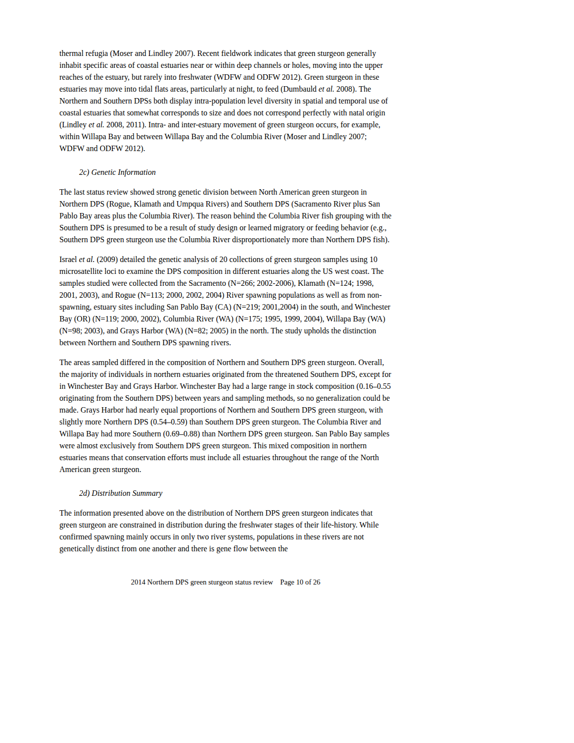thermal refugia (Moser and Lindley 2007). Recent fieldwork indicates that green sturgeon generally inhabit specific areas of coastal estuaries near or within deep channels or holes, moving into the upper reaches of the estuary, but rarely into freshwater (WDFW and ODFW 2012). Green sturgeon in these estuaries may move into tidal flats areas, particularly at night, to feed (Dumbauld et al. 2008). The Northern and Southern DPSs both display intra-population level diversity in spatial and temporal use of coastal estuaries that somewhat corresponds to size and does not correspond perfectly with natal origin (Lindley et al. 2008, 2011). Intra- and inter-estuary movement of green sturgeon occurs, for example, within Willapa Bay and between Willapa Bay and the Columbia River (Moser and Lindley 2007; WDFW and ODFW 2012).
2c) Genetic Information
The last status review showed strong genetic division between North American green sturgeon in Northern DPS (Rogue, Klamath and Umpqua Rivers) and Southern DPS (Sacramento River plus San Pablo Bay areas plus the Columbia River). The reason behind the Columbia River fish grouping with the Southern DPS is presumed to be a result of study design or learned migratory or feeding behavior (e.g., Southern DPS green sturgeon use the Columbia River disproportionately more than Northern DPS fish).
Israel et al. (2009) detailed the genetic analysis of 20 collections of green sturgeon samples using 10 microsatellite loci to examine the DPS composition in different estuaries along the US west coast. The samples studied were collected from the Sacramento (N=266; 2002-2006), Klamath (N=124; 1998, 2001, 2003), and Rogue (N=113; 2000, 2002, 2004) River spawning populations as well as from non-spawning, estuary sites including San Pablo Bay (CA) (N=219; 2001,2004) in the south, and Winchester Bay (OR) (N=119; 2000, 2002), Columbia River (WA) (N=175; 1995, 1999, 2004), Willapa Bay (WA) (N=98; 2003), and Grays Harbor (WA) (N=82; 2005) in the north. The study upholds the distinction between Northern and Southern DPS spawning rivers.
The areas sampled differed in the composition of Northern and Southern DPS green sturgeon. Overall, the majority of individuals in northern estuaries originated from the threatened Southern DPS, except for in Winchester Bay and Grays Harbor. Winchester Bay had a large range in stock composition (0.16–0.55 originating from the Southern DPS) between years and sampling methods, so no generalization could be made. Grays Harbor had nearly equal proportions of Northern and Southern DPS green sturgeon, with slightly more Northern DPS (0.54–0.59) than Southern DPS green sturgeon. The Columbia River and Willapa Bay had more Southern (0.69–0.88) than Northern DPS green sturgeon. San Pablo Bay samples were almost exclusively from Southern DPS green sturgeon. This mixed composition in northern estuaries means that conservation efforts must include all estuaries throughout the range of the North American green sturgeon.
2d) Distribution Summary
The information presented above on the distribution of Northern DPS green sturgeon indicates that green sturgeon are constrained in distribution during the freshwater stages of their life-history. While confirmed spawning mainly occurs in only two river systems, populations in these rivers are not genetically distinct from one another and there is gene flow between the
2014 Northern DPS green sturgeon status review Page 10 of 26